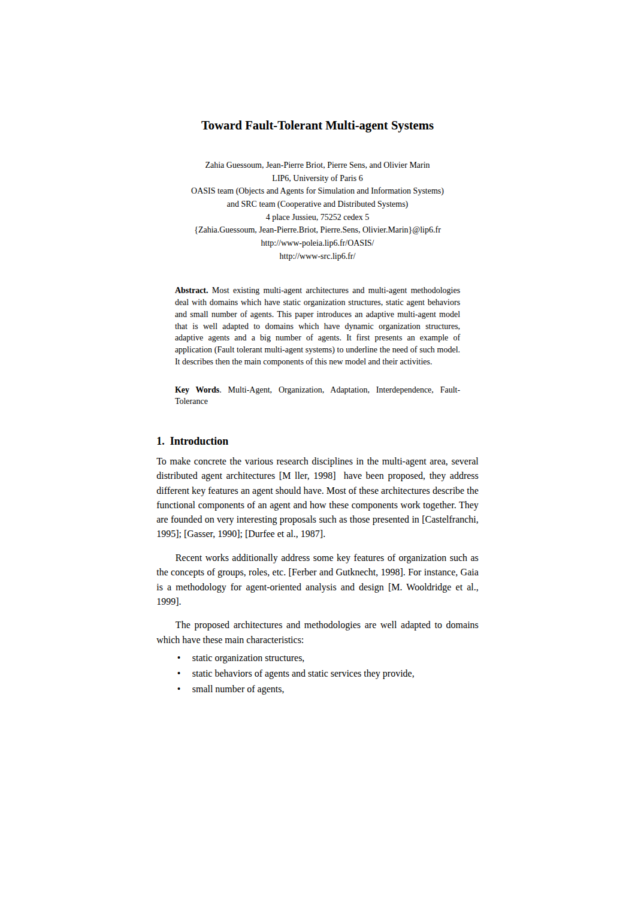Toward Fault-Tolerant Multi-agent Systems
Zahia Guessoum, Jean-Pierre Briot, Pierre Sens, and Olivier Marin LIP6, University of Paris 6 OASIS team (Objects and Agents for Simulation and Information Systems) and SRC team (Cooperative and Distributed Systems) 4 place Jussieu, 75252 cedex 5 {Zahia.Guessoum, Jean-Pierre.Briot, Pierre.Sens, Olivier.Marin}@lip6.fr http://www-poleia.lip6.fr/OASIS/ http://www-src.lip6.fr/
Abstract. Most existing multi-agent architectures and multi-agent methodologies deal with domains which have static organization structures, static agent behaviors and small number of agents. This paper introduces an adaptive multi-agent model that is well adapted to domains which have dynamic organization structures, adaptive agents and a big number of agents. It first presents an example of application (Fault tolerant multi-agent systems) to underline the need of such model. It describes then the main components of this new model and their activities.
Key Words. Multi-Agent, Organization, Adaptation, Interdependence, Fault-Tolerance
1. Introduction
To make concrete the various research disciplines in the multi-agent area, several distributed agent architectures [M ller, 1998] have been proposed, they address different key features an agent should have. Most of these architectures describe the functional components of an agent and how these components work together. They are founded on very interesting proposals such as those presented in [Castelfranchi, 1995]; [Gasser, 1990]; [Durfee et al., 1987].
Recent works additionally address some key features of organization such as the concepts of groups, roles, etc. [Ferber and Gutknecht, 1998]. For instance, Gaia is a methodology for agent-oriented analysis and design [M. Wooldridge et al., 1999].
The proposed architectures and methodologies are well adapted to domains which have these main characteristics:
static organization structures,
static behaviors of agents and static services they provide,
small number of agents,